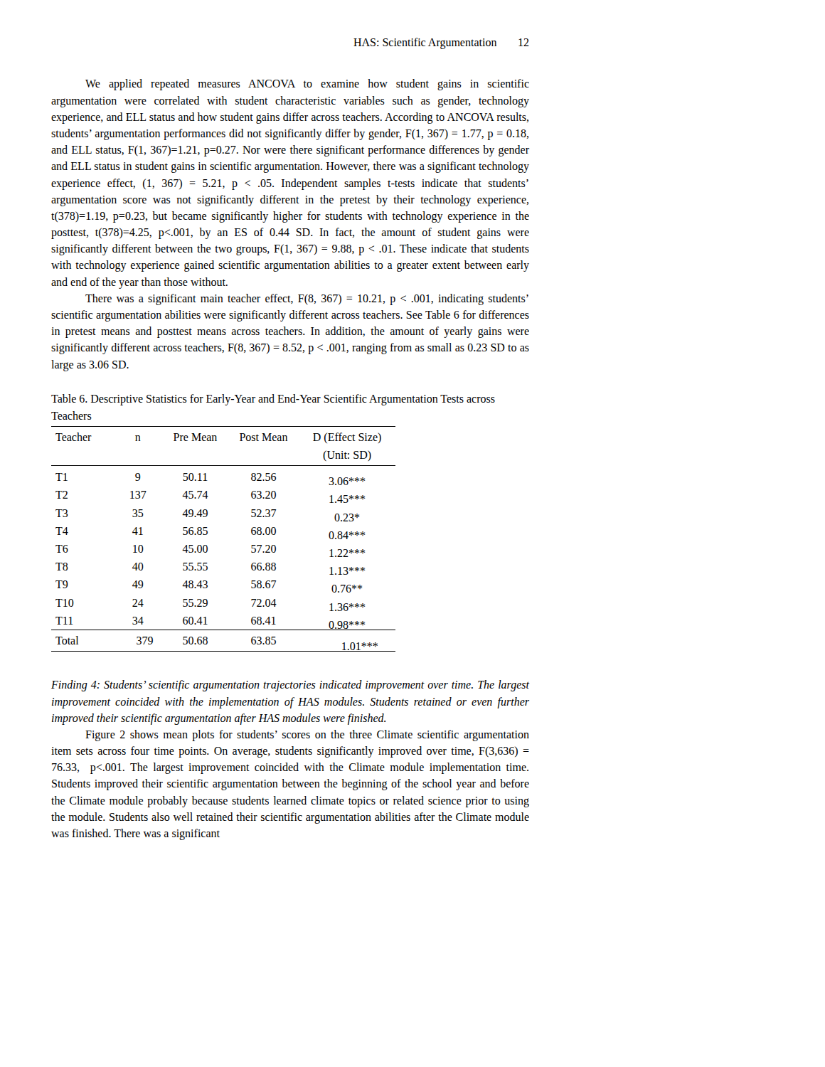HAS: Scientific Argumentation 12
We applied repeated measures ANCOVA to examine how student gains in scientific argumentation were correlated with student characteristic variables such as gender, technology experience, and ELL status and how student gains differ across teachers. According to ANCOVA results, students’ argumentation performances did not significantly differ by gender, F(1, 367) = 1.77, p = 0.18, and ELL status, F(1, 367)=1.21, p=0.27. Nor were there significant performance differences by gender and ELL status in student gains in scientific argumentation. However, there was a significant technology experience effect, (1, 367) = 5.21, p < .05. Independent samples t-tests indicate that students’ argumentation score was not significantly different in the pretest by their technology experience, t(378)=1.19, p=0.23, but became significantly higher for students with technology experience in the posttest, t(378)=4.25, p<.001, by an ES of 0.44 SD. In fact, the amount of student gains were significantly different between the two groups, F(1, 367) = 9.88, p < .01. These indicate that students with technology experience gained scientific argumentation abilities to a greater extent between early and end of the year than those without.
There was a significant main teacher effect, F(8, 367) = 10.21, p < .001, indicating students’ scientific argumentation abilities were significantly different across teachers. See Table 6 for differences in pretest means and posttest means across teachers. In addition, the amount of yearly gains were significantly different across teachers, F(8, 367) = 8.52, p < .001, ranging from as small as 0.23 SD to as large as 3.06 SD.
Table 6. Descriptive Statistics for Early-Year and End-Year Scientific Argumentation Tests across Teachers
| Teacher | n | Pre Mean | Post Mean | D (Effect Size) |
| --- | --- | --- | --- | --- |
| | | | | (Unit: SD) |
| T1 | 9 | 50.11 | 82.56 | 3.06*** |
| T2 | 137 | 45.74 | 63.20 | 1.45*** |
| T3 | 35 | 49.49 | 52.37 | 0.23* |
| T4 | 41 | 56.85 | 68.00 | 0.84*** |
| T6 | 10 | 45.00 | 57.20 | 1.22*** |
| T8 | 40 | 55.55 | 66.88 | 1.13*** |
| T9 | 49 | 48.43 | 58.67 | 0.76** |
| T10 | 24 | 55.29 | 72.04 | 1.36*** |
| T11 | 34 | 60.41 | 68.41 | 0.98*** |
| Total | 379 | 50.68 | 63.85 | 1.01*** |
Finding 4: Students’ scientific argumentation trajectories indicated improvement over time. The largest improvement coincided with the implementation of HAS modules. Students retained or even further improved their scientific argumentation after HAS modules were finished.
Figure 2 shows mean plots for students’ scores on the three Climate scientific argumentation item sets across four time points. On average, students significantly improved over time, F(3,636) = 76.33, p<.001. The largest improvement coincided with the Climate module implementation time. Students improved their scientific argumentation between the beginning of the school year and before the Climate module probably because students learned climate topics or related science prior to using the module. Students also well retained their scientific argumentation abilities after the Climate module was finished. There was a significant